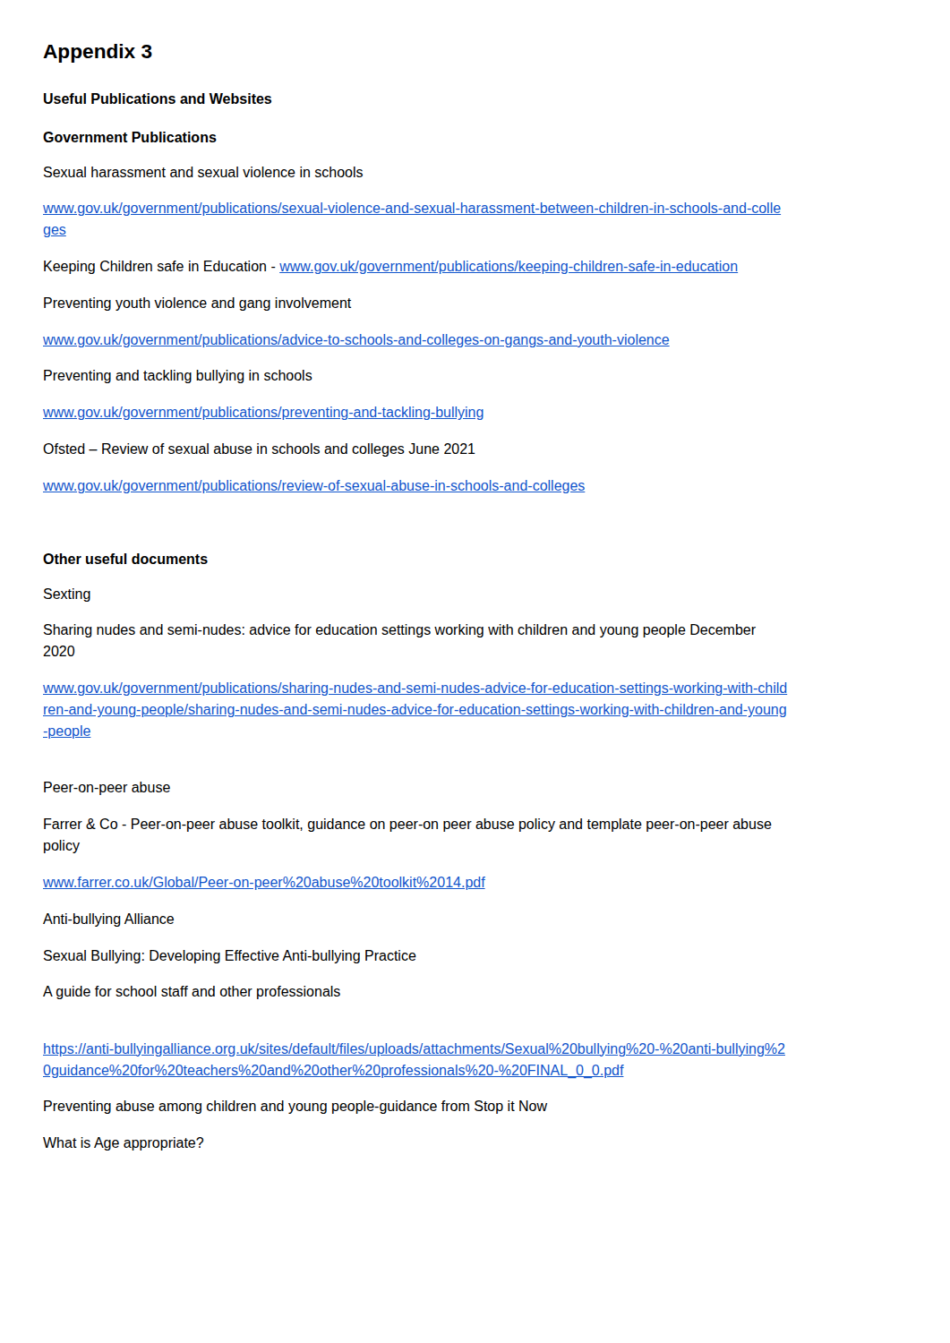Appendix 3
Useful Publications and Websites
Government Publications
Sexual harassment and sexual violence in schools
www.gov.uk/government/publications/sexual-violence-and-sexual-harassment-between-children-in-schools-and-colleges
Keeping Children safe in Education - www.gov.uk/government/publications/keeping-children-safe-in-education
Preventing youth violence and gang involvement
www.gov.uk/government/publications/advice-to-schools-and-colleges-on-gangs-and-youth-violence
Preventing and tackling bullying in schools
www.gov.uk/government/publications/preventing-and-tackling-bullying
Ofsted – Review of sexual abuse in schools and colleges June 2021
www.gov.uk/government/publications/review-of-sexual-abuse-in-schools-and-colleges
Other useful documents
Sexting
Sharing nudes and semi-nudes: advice for education settings working with children and young people December 2020
www.gov.uk/government/publications/sharing-nudes-and-semi-nudes-advice-for-education-settings-working-with-children-and-young-people/sharing-nudes-and-semi-nudes-advice-for-education-settings-working-with-children-and-young-people
Peer-on-peer abuse
Farrer & Co - Peer-on-peer abuse toolkit, guidance on peer-on peer abuse policy and template peer-on-peer abuse policy
www.farrer.co.uk/Global/Peer-on-peer%20abuse%20toolkit%2014.pdf
Anti-bullying Alliance
Sexual Bullying: Developing Effective Anti-bullying Practice
A guide for school staff and other professionals
https://anti-bullyingalliance.org.uk/sites/default/files/uploads/attachments/Sexual%20bullying%20-%20anti-bullying%20guidance%20for%20teachers%20and%20other%20professionals%20-%20FINAL_0_0.pdf
Preventing abuse among children and young people-guidance from Stop it Now
What is Age appropriate?